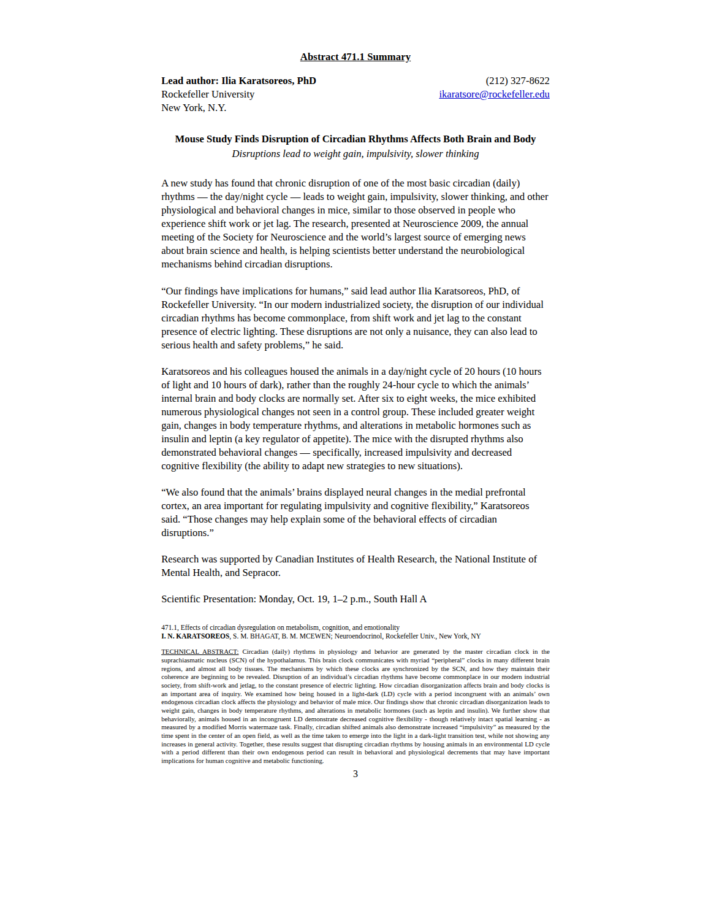Abstract 471.1 Summary
Lead author: Ilia Karatsoreos, PhD
(212) 327-8622
Rockefeller University
ikaratsore@rockefeller.edu
New York, N.Y.
Mouse Study Finds Disruption of Circadian Rhythms Affects Both Brain and Body
Disruptions lead to weight gain, impulsivity, slower thinking
A new study has found that chronic disruption of one of the most basic circadian (daily) rhythms — the day/night cycle — leads to weight gain, impulsivity, slower thinking, and other physiological and behavioral changes in mice, similar to those observed in people who experience shift work or jet lag. The research, presented at Neuroscience 2009, the annual meeting of the Society for Neuroscience and the world’s largest source of emerging news about brain science and health, is helping scientists better understand the neurobiological mechanisms behind circadian disruptions.
“Our findings have implications for humans,” said lead author Ilia Karatsoreos, PhD, of Rockefeller University. “In our modern industrialized society, the disruption of our individual circadian rhythms has become commonplace, from shift work and jet lag to the constant presence of electric lighting. These disruptions are not only a nuisance, they can also lead to serious health and safety problems,” he said.
Karatsoreos and his colleagues housed the animals in a day/night cycle of 20 hours (10 hours of light and 10 hours of dark), rather than the roughly 24-hour cycle to which the animals’ internal brain and body clocks are normally set. After six to eight weeks, the mice exhibited numerous physiological changes not seen in a control group. These included greater weight gain, changes in body temperature rhythms, and alterations in metabolic hormones such as insulin and leptin (a key regulator of appetite). The mice with the disrupted rhythms also demonstrated behavioral changes — specifically, increased impulsivity and decreased cognitive flexibility (the ability to adapt new strategies to new situations).
“We also found that the animals’ brains displayed neural changes in the medial prefrontal cortex, an area important for regulating impulsivity and cognitive flexibility,” Karatsoreos said. “Those changes may help explain some of the behavioral effects of circadian disruptions.”
Research was supported by Canadian Institutes of Health Research, the National Institute of Mental Health, and Sepracor.
Scientific Presentation: Monday, Oct. 19, 1–2 p.m., South Hall A
471.1, Effects of circadian dysregulation on metabolism, cognition, and emotionality
I. N. KARATSOREOS, S. M. BHAGAT, B. M. MCEWEN; Neuroendocrinol, Rockefeller Univ., New York, NY
TECHNICAL ABSTRACT: Circadian (daily) rhythms in physiology and behavior are generated by the master circadian clock in the suprachiasmatic nucleus (SCN) of the hypothalamus. This brain clock communicates with myriad “peripheral” clocks in many different brain regions, and almost all body tissues. The mechanisms by which these clocks are synchronized by the SCN, and how they maintain their coherence are beginning to be revealed. Disruption of an individual’s circadian rhythms have become commonplace in our modern industrial society, from shift-work and jetlag, to the constant presence of electric lighting. How circadian disorganization affects brain and body clocks is an important area of inquiry. We examined how being housed in a light-dark (LD) cycle with a period incongruent with an animals’ own endogenous circadian clock affects the physiology and behavior of male mice. Our findings show that chronic circadian disorganization leads to weight gain, changes in body temperature rhythms, and alterations in metabolic hormones (such as leptin and insulin). We further show that behaviorally, animals housed in an incongruent LD demonstrate decreased cognitive flexibility - though relatively intact spatial learning - as measured by a modified Morris watermaze task. Finally, circadian shifted animals also demonstrate increased “impulsivity” as measured by the time spent in the center of an open field, as well as the time taken to emerge into the light in a dark-light transition test, while not showing any increases in general activity. Together, these results suggest that disrupting circadian rhythms by housing animals in an environmental LD cycle with a period different than their own endogenous period can result in behavioral and physiological decrements that may have important implications for human cognitive and metabolic functioning.
3